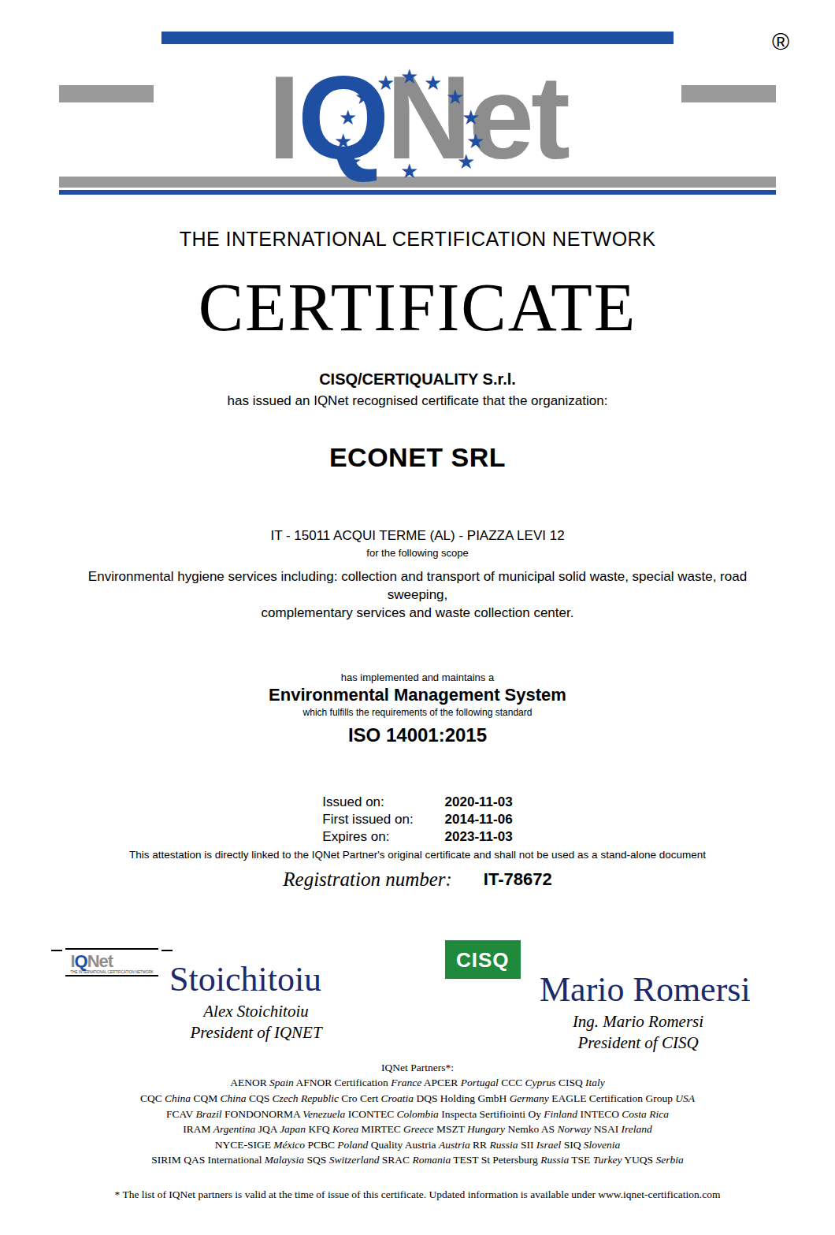®
★ ★ ★ ★ ★ ★ ★ ★ ★ ★ ★ ★
IQNet
THE INTERNATIONAL CERTIFICATION NETWORK
CERTIFICATE
CISQ/CERTIQUALITY S.r.l.
has issued an IQNet recognised certificate that the organization:
ECONET SRL
IT - 15011 ACQUI TERME (AL) - PIAZZA LEVI 12
for the following scope
Environmental hygiene services including: collection and transport of municipal solid waste, special waste, road sweeping,
complementary services and waste collection center.
has implemented and maintains a
Environmental Management System
which fulfills the requirements of the following standard
ISO 14001:2015
| Issued on: | 2020-11-03 |
| First issued on: | 2014-11-06 |
| Expires on: | 2023-11-03 |
This attestation is directly linked to the IQNet Partner's original certificate and shall not be used as a stand-alone document
Registration number: IT-78672
IQNetTHE INTERNATIONAL CERTIFICATION NETWORK
Stoichitoiu
Alex Stoichitoiu
President of IQNET
CISQ
Mario Romersi
Ing. Mario Romersi
President of CISQ
IQNet Partners*:
AENOR Spain AFNOR Certification France APCER Portugal CCC Cyprus CISQ Italy
CQC China CQM China CQS Czech Republic Cro Cert Croatia DQS Holding GmbH Germany EAGLE Certification Group USA
FCAV Brazil FONDONORMA Venezuela ICONTEC Colombia Inspecta Sertifiointi Oy Finland INTECO Costa Rica
IRAM Argentina JQA Japan KFQ Korea MIRTEC Greece MSZT Hungary Nemko AS Norway NSAI Ireland
NYCE-SIGE México PCBC Poland Quality Austria Austria RR Russia SII Israel SIQ Slovenia
SIRIM QAS International Malaysia SQS Switzerland SRAC Romania TEST St Petersburg Russia TSE Turkey YUQS Serbia
* The list of IQNet partners is valid at the time of issue of this certificate. Updated information is available under www.iqnet-certification.com